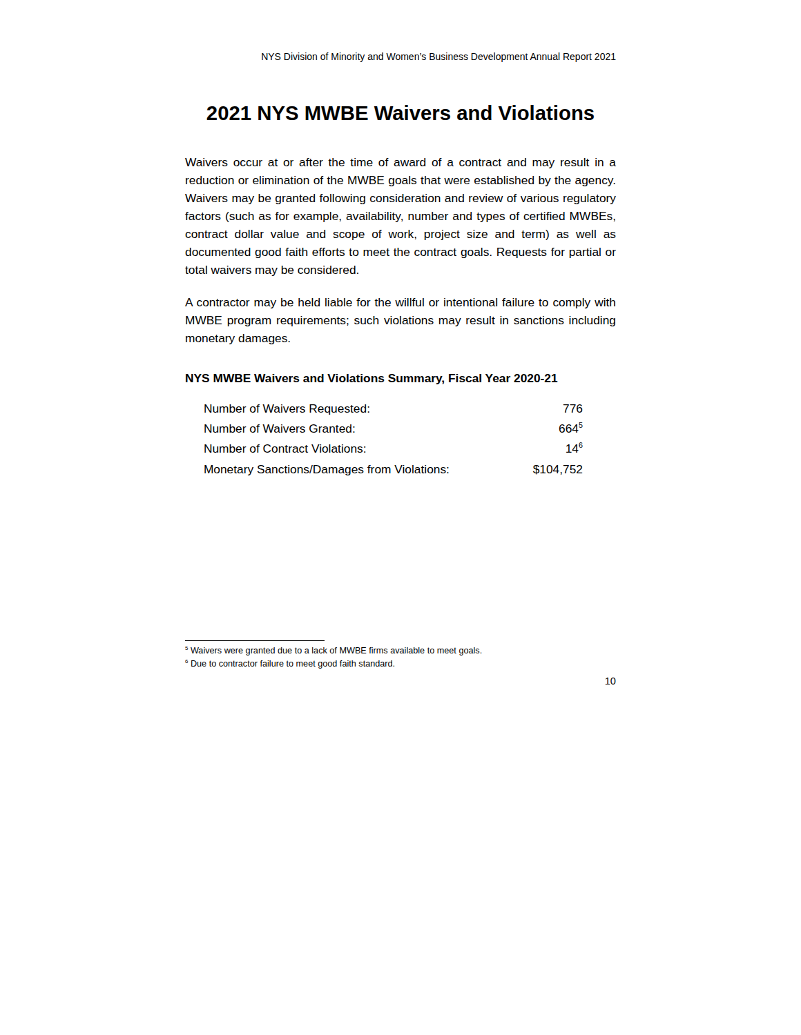NYS Division of Minority and Women’s Business Development Annual Report 2021
2021 NYS MWBE Waivers and Violations
Waivers occur at or after the time of award of a contract and may result in a reduction or elimination of the MWBE goals that were established by the agency. Waivers may be granted following consideration and review of various regulatory factors (such as for example, availability, number and types of certified MWBEs, contract dollar value and scope of work, project size and term) as well as documented good faith efforts to meet the contract goals. Requests for partial or total waivers may be considered.
A contractor may be held liable for the willful or intentional failure to comply with MWBE program requirements; such violations may result in sanctions including monetary damages.
NYS MWBE Waivers and Violations Summary, Fiscal Year 2020-21
| Number of Waivers Requested: | 776 |
| Number of Waivers Granted: | 664 5 |
| Number of Contract Violations: | 14 6 |
| Monetary Sanctions/Damages from Violations: | $104,752 |
5 Waivers were granted due to a lack of MWBE firms available to meet goals.
6 Due to contractor failure to meet good faith standard.
10